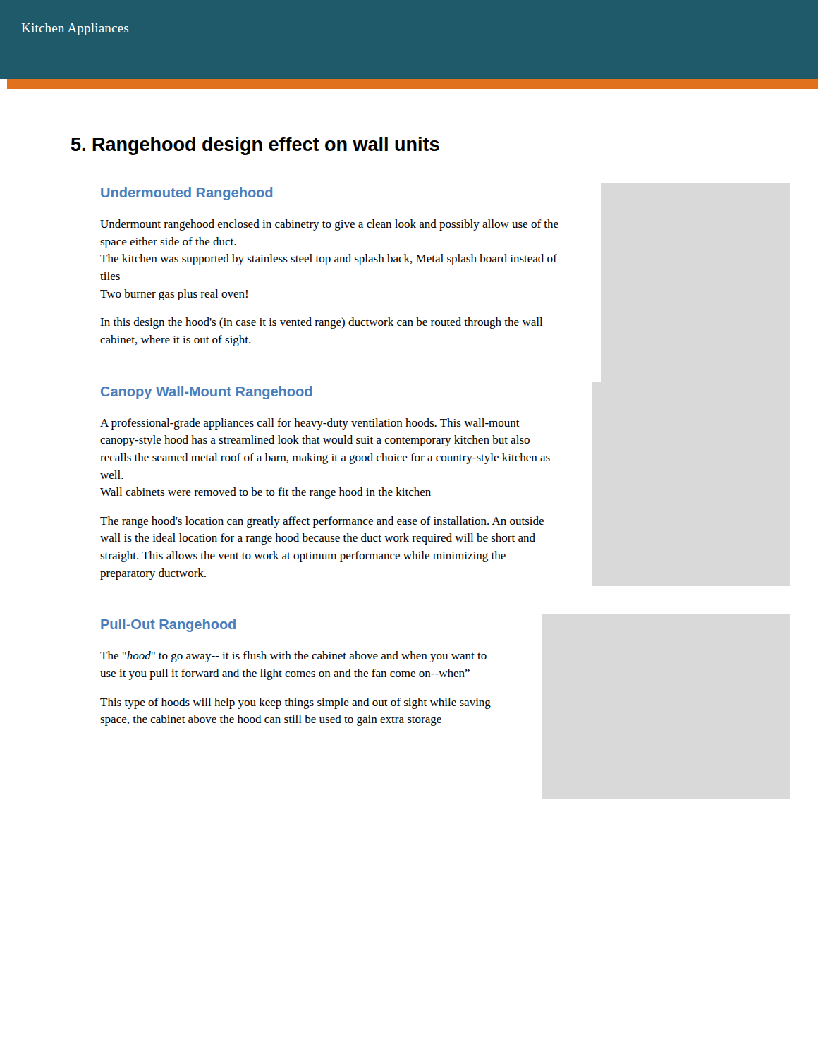Kitchen Appliances
5. Rangehood design effect on wall units
Undermouted Rangehood
Undermount rangehood enclosed in cabinetry to give a clean look and possibly allow use of the space either side of the duct.
The kitchen was supported by stainless steel top and splash back, Metal splash board instead of tiles
Two burner gas plus real oven!
In this design the hood's (in case it is vented range) ductwork can be routed through the wall cabinet, where it is out of sight.
Canopy Wall-Mount Rangehood
A professional-grade appliances call for heavy-duty ventilation hoods. This wall-mount canopy-style hood has a streamlined look that would suit a contemporary kitchen but also recalls the seamed metal roof of a barn, making it a good choice for a country-style kitchen as well.
Wall cabinets were removed to be to fit the range hood in the kitchen
The range hood's location can greatly affect performance and ease of installation. An outside wall is the ideal location for a range hood because the duct work required will be short and straight. This allows the vent to work at optimum performance while minimizing the preparatory ductwork.
Pull-Out Rangehood
The "hood" to go away-- it is flush with the cabinet above and when you want to use it you pull it forward and the light comes on and the fan come on--when”
This type of hoods will help you keep things simple and out of sight while saving space, the cabinet above the hood can still be used to gain extra storage